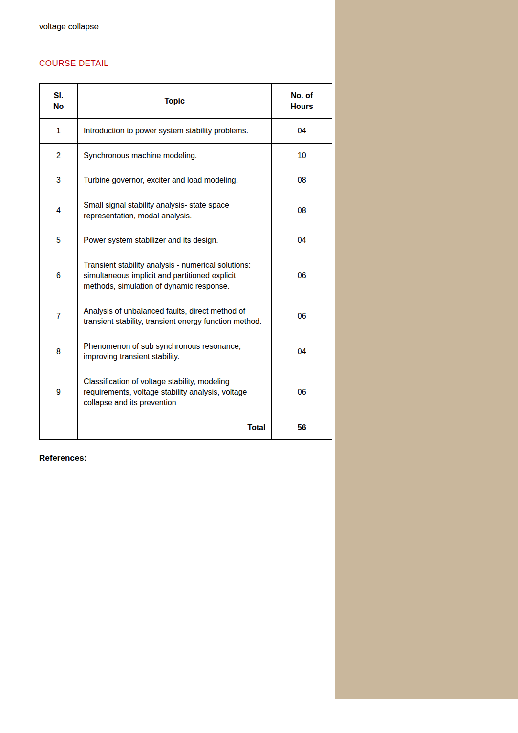voltage collapse
COURSE DETAIL
| Sl. No | Topic | No. of Hours |
| --- | --- | --- |
| 1 | Introduction to power system stability problems. | 04 |
| 2 | Synchronous machine modeling. | 10 |
| 3 | Turbine governor, exciter and load modeling. | 08 |
| 4 | Small signal stability analysis- state space representation, modal analysis. | 08 |
| 5 | Power system stabilizer and its design. | 04 |
| 6 | Transient stability analysis - numerical solutions: simultaneous implicit and partitioned explicit methods, simulation of dynamic response. | 06 |
| 7 | Analysis of unbalanced faults, direct method of transient stability, transient energy function method. | 06 |
| 8 | Phenomenon of sub synchronous resonance, improving transient stability. | 04 |
| 9 | Classification of voltage stability, modeling requirements, voltage stability analysis, voltage collapse and its prevention | 06 |
| | Total | 56 |
References: